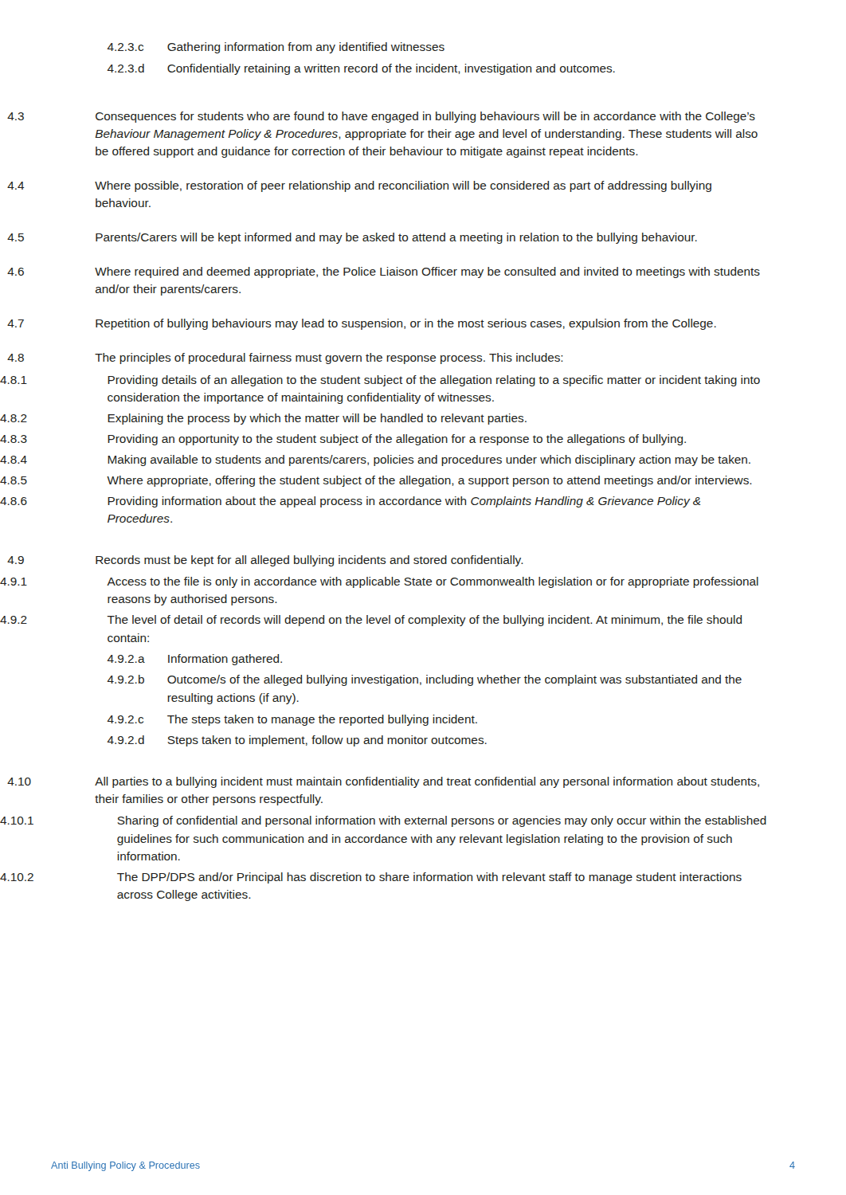4.2.3.c Gathering information from any identified witnesses
4.2.3.d Confidentially retaining a written record of the incident, investigation and outcomes.
4.3 Consequences for students who are found to have engaged in bullying behaviours will be in accordance with the College’s Behaviour Management Policy & Procedures, appropriate for their age and level of understanding. These students will also be offered support and guidance for correction of their behaviour to mitigate against repeat incidents.
4.4 Where possible, restoration of peer relationship and reconciliation will be considered as part of addressing bullying behaviour.
4.5 Parents/Carers will be kept informed and may be asked to attend a meeting in relation to the bullying behaviour.
4.6 Where required and deemed appropriate, the Police Liaison Officer may be consulted and invited to meetings with students and/or their parents/carers.
4.7 Repetition of bullying behaviours may lead to suspension, or in the most serious cases, expulsion from the College.
4.8 The principles of procedural fairness must govern the response process. This includes:
4.8.1 Providing details of an allegation to the student subject of the allegation relating to a specific matter or incident taking into consideration the importance of maintaining confidentiality of witnesses.
4.8.2 Explaining the process by which the matter will be handled to relevant parties.
4.8.3 Providing an opportunity to the student subject of the allegation for a response to the allegations of bullying.
4.8.4 Making available to students and parents/carers, policies and procedures under which disciplinary action may be taken.
4.8.5 Where appropriate, offering the student subject of the allegation, a support person to attend meetings and/or interviews.
4.8.6 Providing information about the appeal process in accordance with Complaints Handling & Grievance Policy & Procedures.
4.9 Records must be kept for all alleged bullying incidents and stored confidentially.
4.9.1 Access to the file is only in accordance with applicable State or Commonwealth legislation or for appropriate professional reasons by authorised persons.
4.9.2 The level of detail of records will depend on the level of complexity of the bullying incident. At minimum, the file should contain:
4.9.2.a Information gathered.
4.9.2.b Outcome/s of the alleged bullying investigation, including whether the complaint was substantiated and the resulting actions (if any).
4.9.2.c The steps taken to manage the reported bullying incident.
4.9.2.d Steps taken to implement, follow up and monitor outcomes.
4.10 All parties to a bullying incident must maintain confidentiality and treat confidential any personal information about students, their families or other persons respectfully.
4.10.1 Sharing of confidential and personal information with external persons or agencies may only occur within the established guidelines for such communication and in accordance with any relevant legislation relating to the provision of such information.
4.10.2 The DPP/DPS and/or Principal has discretion to share information with relevant staff to manage student interactions across College activities.
Anti Bullying Policy & Procedures 4